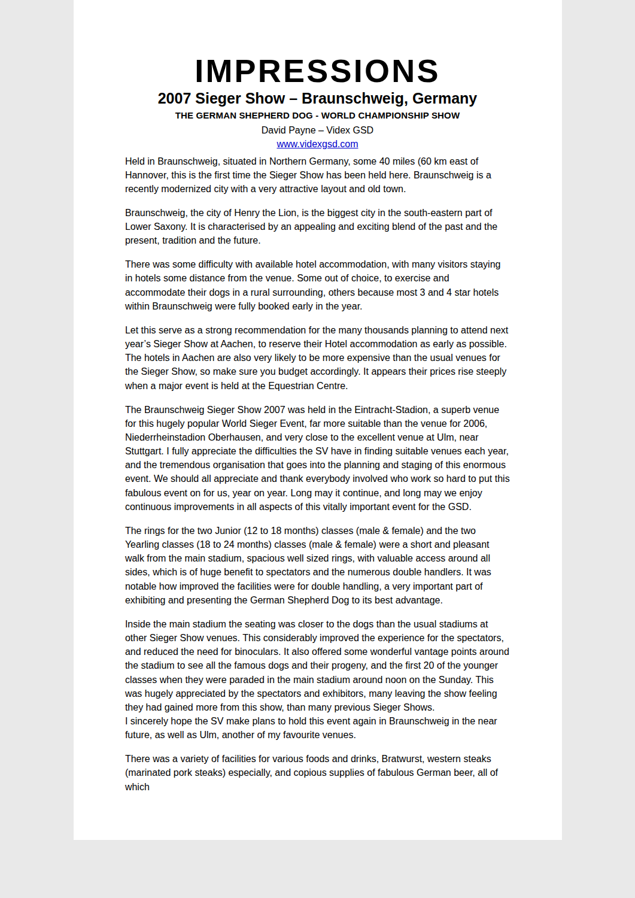IMPRESSIONS
2007 Sieger Show – Braunschweig, Germany
THE GERMAN SHEPHERD DOG - WORLD CHAMPIONSHIP SHOW
David Payne – Videx GSD
www.videxgsd.com
Held in Braunschweig, situated in Northern Germany, some 40 miles (60 km east of Hannover, this is the first time the Sieger Show has been held here. Braunschweig is a recently modernized city with a very attractive layout and old town.
Braunschweig, the city of Henry the Lion, is the biggest city in the south-eastern part of Lower Saxony. It is characterised by an appealing and exciting blend of the past and the present, tradition and the future.
There was some difficulty with available hotel accommodation, with many visitors staying in hotels some distance from the venue. Some out of choice, to exercise and accommodate their dogs in a rural surrounding, others because most 3 and 4 star hotels within Braunschweig were fully booked early in the year.
Let this serve as a strong recommendation for the many thousands planning to attend next year’s Sieger Show at Aachen, to reserve their Hotel accommodation as early as possible. The hotels in Aachen are also very likely to be more expensive than the usual venues for the Sieger Show, so make sure you budget accordingly. It appears their prices rise steeply when a major event is held at the Equestrian Centre.
The Braunschweig Sieger Show 2007 was held in the Eintracht-Stadion, a superb venue for this hugely popular World Sieger Event, far more suitable than the venue for 2006, Niederrheinstadion Oberhausen, and very close to the excellent venue at Ulm, near Stuttgart. I fully appreciate the difficulties the SV have in finding suitable venues each year, and the tremendous organisation that goes into the planning and staging of this enormous event. We should all appreciate and thank everybody involved who work so hard to put this fabulous event on for us, year on year. Long may it continue, and long may we enjoy continuous improvements in all aspects of this vitally important event for the GSD.
The rings for the two Junior (12 to 18 months) classes (male & female) and the two Yearling classes (18 to 24 months) classes (male & female) were a short and pleasant walk from the main stadium, spacious well sized rings, with valuable access around all sides, which is of huge benefit to spectators and the numerous double handlers. It was notable how improved the facilities were for double handling, a very important part of exhibiting and presenting the German Shepherd Dog to its best advantage.
Inside the main stadium the seating was closer to the dogs than the usual stadiums at other Sieger Show venues. This considerably improved the experience for the spectators, and reduced the need for binoculars. It also offered some wonderful vantage points around the stadium to see all the famous dogs and their progeny, and the first 20 of the younger classes when they were paraded in the main stadium around noon on the Sunday. This was hugely appreciated by the spectators and exhibitors, many leaving the show feeling they had gained more from this show, than many previous Sieger Shows.
I sincerely hope the SV make plans to hold this event again in Braunschweig in the near future, as well as Ulm, another of my favourite venues.
There was a variety of facilities for various foods and drinks, Bratwurst, western steaks (marinated pork steaks) especially, and copious supplies of fabulous German beer, all of which